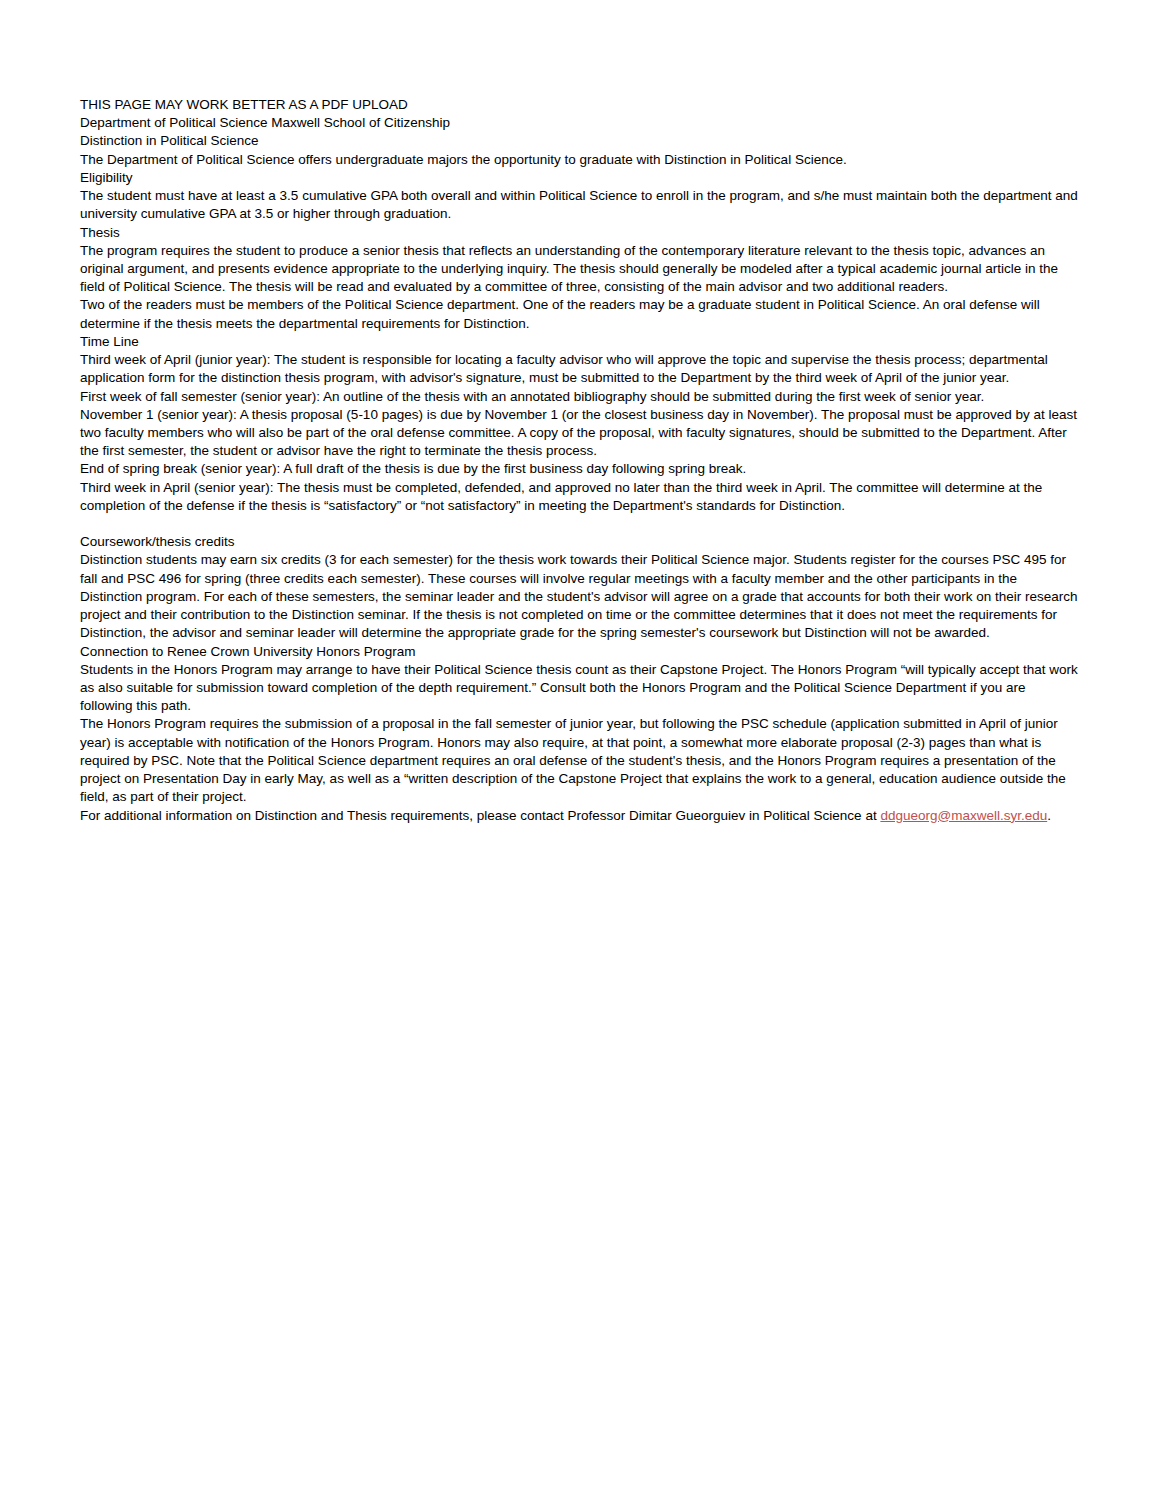THIS PAGE MAY WORK BETTER AS A PDF UPLOAD
Department of Political Science Maxwell School of Citizenship
Distinction in Political Science
The Department of Political Science offers undergraduate majors the opportunity to graduate with Distinction in Political Science.
Eligibility
The student must have at least a 3.5 cumulative GPA both overall and within Political Science to enroll in the program, and s/he must maintain both the department and university cumulative GPA at 3.5 or higher through graduation.
Thesis
The program requires the student to produce a senior thesis that reflects an understanding of the contemporary literature relevant to the thesis topic, advances an original argument, and presents evidence appropriate to the underlying inquiry. The thesis should generally be modeled after a typical academic journal article in the field of Political Science. The thesis will be read and evaluated by a committee of three, consisting of the main advisor and two additional readers.
Two of the readers must be members of the Political Science department. One of the readers may be a graduate student in Political Science. An oral defense will determine if the thesis meets the departmental requirements for Distinction.
Time Line
Third week of April (junior year): The student is responsible for locating a faculty advisor who will approve the topic and supervise the thesis process; departmental application form for the distinction thesis program, with advisor's signature, must be submitted to the Department by the third week of April of the junior year.
First week of fall semester (senior year): An outline of the thesis with an annotated bibliography should be submitted during the first week of senior year.
November 1 (senior year): A thesis proposal (5-10 pages) is due by November 1 (or the closest business day in November). The proposal must be approved by at least two faculty members who will also be part of the oral defense committee. A copy of the proposal, with faculty signatures, should be submitted to the Department. After the first semester, the student or advisor have the right to terminate the thesis process.
End of spring break (senior year): A full draft of the thesis is due by the first business day following spring break.
Third week in April (senior year): The thesis must be completed, defended, and approved no later than the third week in April. The committee will determine at the completion of the defense if the thesis is “satisfactory” or “not satisfactory” in meeting the Department's standards for Distinction.
Coursework/thesis credits
Distinction students may earn six credits (3 for each semester) for the thesis work towards their Political Science major. Students register for the courses PSC 495 for fall and PSC 496 for spring (three credits each semester). These courses will involve regular meetings with a faculty member and the other participants in the Distinction program. For each of these semesters, the seminar leader and the student's advisor will agree on a grade that accounts for both their work on their research project and their contribution to the Distinction seminar. If the thesis is not completed on time or the committee determines that it does not meet the requirements for Distinction, the advisor and seminar leader will determine the appropriate grade for the spring semester's coursework but Distinction will not be awarded.
Connection to Renee Crown University Honors Program
Students in the Honors Program may arrange to have their Political Science thesis count as their Capstone Project. The Honors Program “will typically accept that work as also suitable for submission toward completion of the depth requirement.” Consult both the Honors Program and the Political Science Department if you are following this path.
The Honors Program requires the submission of a proposal in the fall semester of junior year, but following the PSC schedule (application submitted in April of junior year) is acceptable with notification of the Honors Program. Honors may also require, at that point, a somewhat more elaborate proposal (2-3) pages than what is required by PSC. Note that the Political Science department requires an oral defense of the student's thesis, and the Honors Program requires a presentation of the project on Presentation Day in early May, as well as a “written description of the Capstone Project that explains the work to a general, education audience outside the field, as part of their project.
For additional information on Distinction and Thesis requirements, please contact Professor Dimitar Gueorguiev in Political Science at ddgueorg@maxwell.syr.edu.